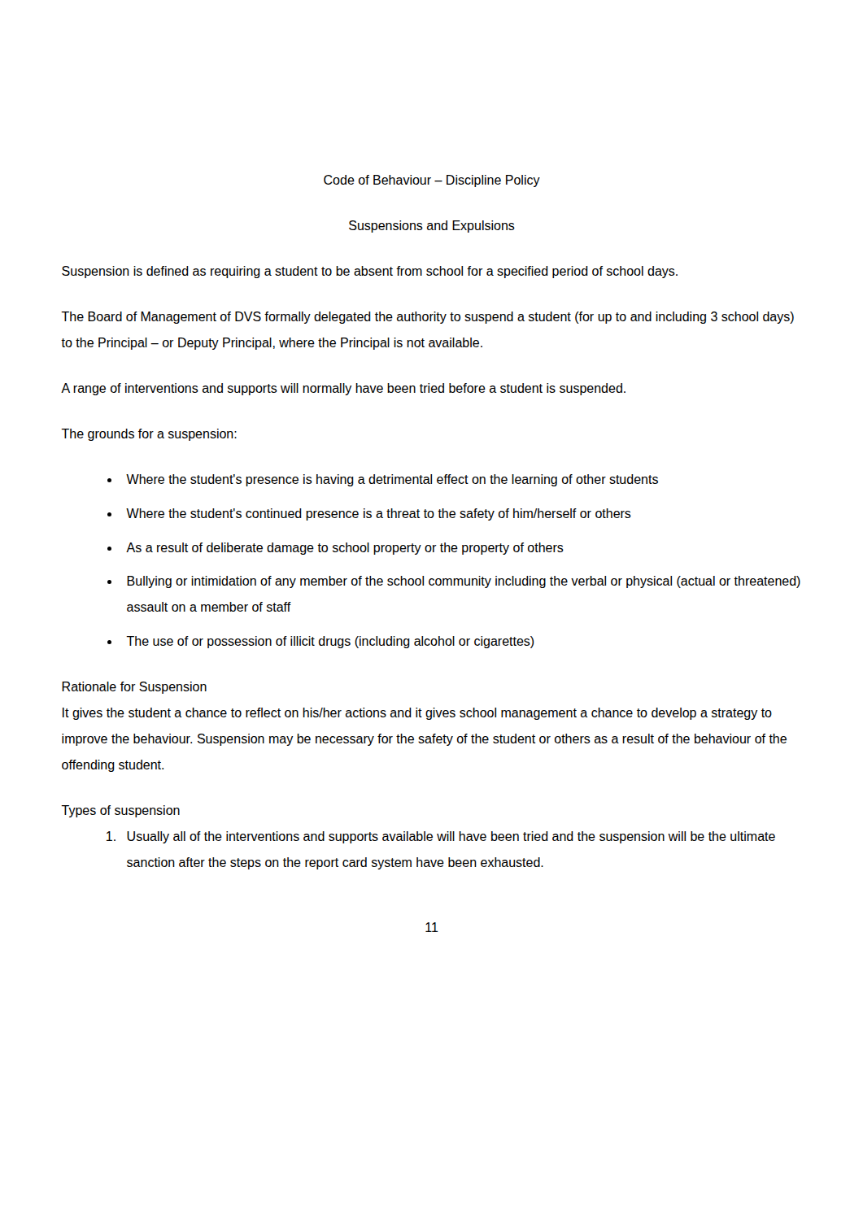Code of Behaviour – Discipline Policy
Suspensions and Expulsions
Suspension is defined as requiring a student to be absent from school for a specified period of school days.
The Board of Management of DVS formally delegated the authority to suspend a student (for up to and including 3 school days) to the Principal – or Deputy Principal, where the Principal is not available.
A range of interventions and supports will normally have been tried before a student is suspended.
The grounds for a suspension:
Where the student's presence is having a detrimental effect on the learning of other students
Where the student's continued presence is a threat to the safety of him/herself or others
As a result of deliberate damage to school property or the property of others
Bullying or intimidation of any member of the school community including the verbal or physical (actual or threatened) assault on a member of staff
The use of or possession of illicit drugs (including alcohol or cigarettes)
Rationale for Suspension
It gives the student a chance to reflect on his/her actions and it gives school management a chance to develop a strategy to improve the behaviour. Suspension may be necessary for the safety of the student or others as a result of the behaviour of the offending student.
Types of suspension
Usually all of the interventions and supports available will have been tried and the suspension will be the ultimate sanction after the steps on the report card system have been exhausted.
11